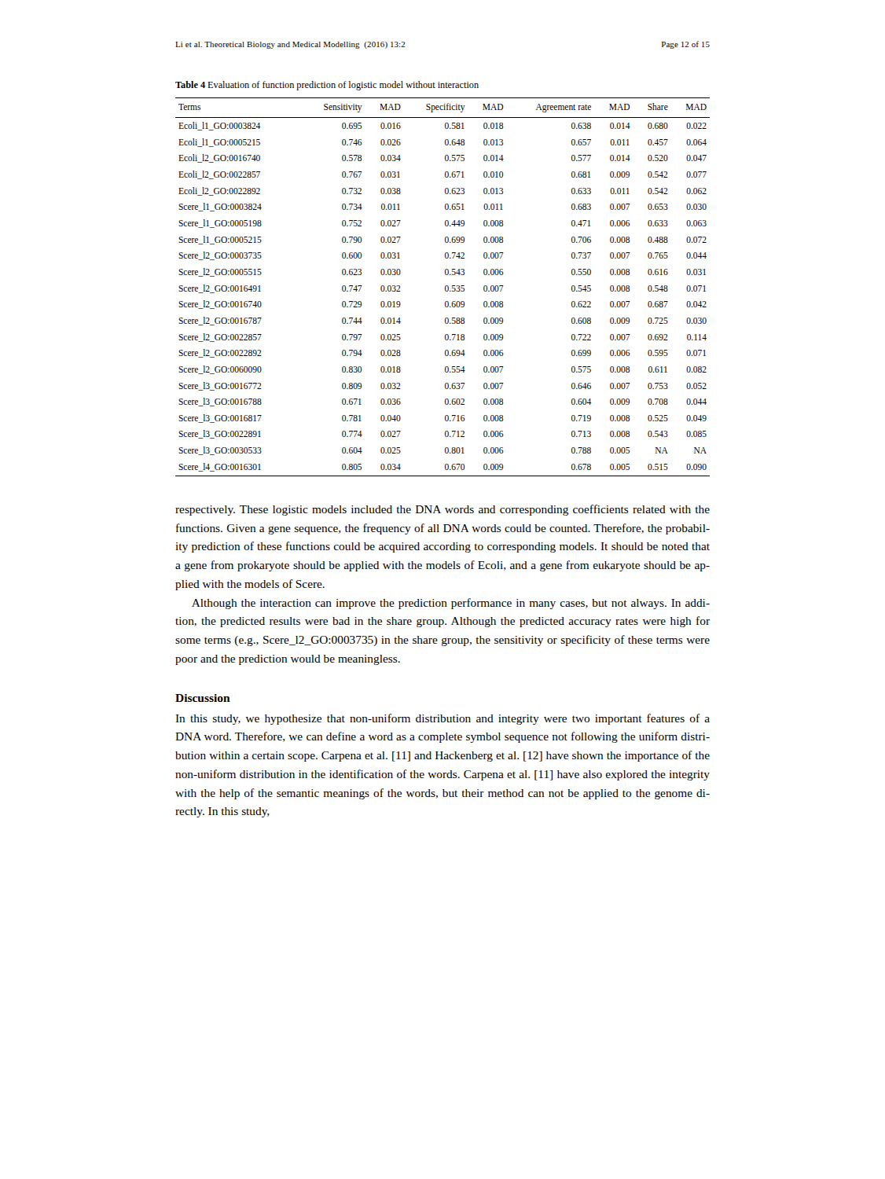Li et al. Theoretical Biology and Medical Modelling (2016) 13:2 Page 12 of 15
Table 4 Evaluation of function prediction of logistic model without interaction
| Terms | Sensitivity | MAD | Specificity | MAD | Agreement rate | MAD | Share | MAD |
| --- | --- | --- | --- | --- | --- | --- | --- | --- |
| Ecoli_l1_GO:0003824 | 0.695 | 0.016 | 0.581 | 0.018 | 0.638 | 0.014 | 0.680 | 0.022 |
| Ecoli_l1_GO:0005215 | 0.746 | 0.026 | 0.648 | 0.013 | 0.657 | 0.011 | 0.457 | 0.064 |
| Ecoli_l2_GO:0016740 | 0.578 | 0.034 | 0.575 | 0.014 | 0.577 | 0.014 | 0.520 | 0.047 |
| Ecoli_l2_GO:0022857 | 0.767 | 0.031 | 0.671 | 0.010 | 0.681 | 0.009 | 0.542 | 0.077 |
| Ecoli_l2_GO:0022892 | 0.732 | 0.038 | 0.623 | 0.013 | 0.633 | 0.011 | 0.542 | 0.062 |
| Scere_l1_GO:0003824 | 0.734 | 0.011 | 0.651 | 0.011 | 0.683 | 0.007 | 0.653 | 0.030 |
| Scere_l1_GO:0005198 | 0.752 | 0.027 | 0.449 | 0.008 | 0.471 | 0.006 | 0.633 | 0.063 |
| Scere_l1_GO:0005215 | 0.790 | 0.027 | 0.699 | 0.008 | 0.706 | 0.008 | 0.488 | 0.072 |
| Scere_l2_GO:0003735 | 0.600 | 0.031 | 0.742 | 0.007 | 0.737 | 0.007 | 0.765 | 0.044 |
| Scere_l2_GO:0005515 | 0.623 | 0.030 | 0.543 | 0.006 | 0.550 | 0.008 | 0.616 | 0.031 |
| Scere_l2_GO:0016491 | 0.747 | 0.032 | 0.535 | 0.007 | 0.545 | 0.008 | 0.548 | 0.071 |
| Scere_l2_GO:0016740 | 0.729 | 0.019 | 0.609 | 0.008 | 0.622 | 0.007 | 0.687 | 0.042 |
| Scere_l2_GO:0016787 | 0.744 | 0.014 | 0.588 | 0.009 | 0.608 | 0.009 | 0.725 | 0.030 |
| Scere_l2_GO:0022857 | 0.797 | 0.025 | 0.718 | 0.009 | 0.722 | 0.007 | 0.692 | 0.114 |
| Scere_l2_GO:0022892 | 0.794 | 0.028 | 0.694 | 0.006 | 0.699 | 0.006 | 0.595 | 0.071 |
| Scere_l2_GO:0060090 | 0.830 | 0.018 | 0.554 | 0.007 | 0.575 | 0.008 | 0.611 | 0.082 |
| Scere_l3_GO:0016772 | 0.809 | 0.032 | 0.637 | 0.007 | 0.646 | 0.007 | 0.753 | 0.052 |
| Scere_l3_GO:0016788 | 0.671 | 0.036 | 0.602 | 0.008 | 0.604 | 0.009 | 0.708 | 0.044 |
| Scere_l3_GO:0016817 | 0.781 | 0.040 | 0.716 | 0.008 | 0.719 | 0.008 | 0.525 | 0.049 |
| Scere_l3_GO:0022891 | 0.774 | 0.027 | 0.712 | 0.006 | 0.713 | 0.008 | 0.543 | 0.085 |
| Scere_l3_GO:0030533 | 0.604 | 0.025 | 0.801 | 0.006 | 0.788 | 0.005 | NA | NA |
| Scere_l4_GO:0016301 | 0.805 | 0.034 | 0.670 | 0.009 | 0.678 | 0.005 | 0.515 | 0.090 |
respectively. These logistic models included the DNA words and corresponding coefficients related with the functions. Given a gene sequence, the frequency of all DNA words could be counted. Therefore, the probability prediction of these functions could be acquired according to corresponding models. It should be noted that a gene from prokaryote should be applied with the models of Ecoli, and a gene from eukaryote should be applied with the models of Scere.
Although the interaction can improve the prediction performance in many cases, but not always. In addition, the predicted results were bad in the share group. Although the predicted accuracy rates were high for some terms (e.g., Scere_l2_GO:0003735) in the share group, the sensitivity or specificity of these terms were poor and the prediction would be meaningless.
Discussion
In this study, we hypothesize that non-uniform distribution and integrity were two important features of a DNA word. Therefore, we can define a word as a complete symbol sequence not following the uniform distribution within a certain scope. Carpena et al. [11] and Hackenberg et al. [12] have shown the importance of the non-uniform distribution in the identification of the words. Carpena et al. [11] have also explored the integrity with the help of the semantic meanings of the words, but their method can not be applied to the genome directly. In this study,